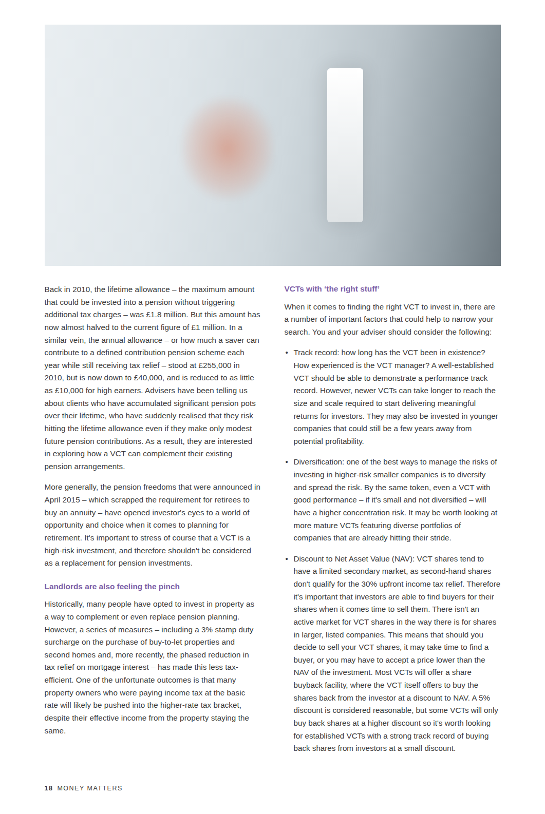Back in 2010, the lifetime allowance – the maximum amount that could be invested into a pension without triggering additional tax charges – was £1.8 million. But this amount has now almost halved to the current figure of £1 million. In a similar vein, the annual allowance – or how much a saver can contribute to a defined contribution pension scheme each year while still receiving tax relief – stood at £255,000 in 2010, but is now down to £40,000, and is reduced to as little as £10,000 for high earners. Advisers have been telling us about clients who have accumulated significant pension pots over their lifetime, who have suddenly realised that they risk hitting the lifetime allowance even if they make only modest future pension contributions. As a result, they are interested in exploring how a VCT can complement their existing pension arrangements.
More generally, the pension freedoms that were announced in April 2015 – which scrapped the requirement for retirees to buy an annuity – have opened investor's eyes to a world of opportunity and choice when it comes to planning for retirement. It's important to stress of course that a VCT is a high-risk investment, and therefore shouldn't be considered as a replacement for pension investments.
Landlords are also feeling the pinch
Historically, many people have opted to invest in property as a way to complement or even replace pension planning. However, a series of measures – including a 3% stamp duty surcharge on the purchase of buy-to-let properties and second homes and, more recently, the phased reduction in tax relief on mortgage interest – has made this less tax-efficient. One of the unfortunate outcomes is that many property owners who were paying income tax at the basic rate will likely be pushed into the higher-rate tax bracket, despite their effective income from the property staying the same.
VCTs with ‘the right stuff’
When it comes to finding the right VCT to invest in, there are a number of important factors that could help to narrow your search. You and your adviser should consider the following:
Track record: how long has the VCT been in existence? How experienced is the VCT manager? A well-established VCT should be able to demonstrate a performance track record. However, newer VCTs can take longer to reach the size and scale required to start delivering meaningful returns for investors. They may also be invested in younger companies that could still be a few years away from potential profitability.
Diversification: one of the best ways to manage the risks of investing in higher-risk smaller companies is to diversify and spread the risk. By the same token, even a VCT with good performance – if it's small and not diversified – will have a higher concentration risk. It may be worth looking at more mature VCTs featuring diverse portfolios of companies that are already hitting their stride.
Discount to Net Asset Value (NAV): VCT shares tend to have a limited secondary market, as second-hand shares don't qualify for the 30% upfront income tax relief. Therefore it's important that investors are able to find buyers for their shares when it comes time to sell them. There isn't an active market for VCT shares in the way there is for shares in larger, listed companies. This means that should you decide to sell your VCT shares, it may take time to find a buyer, or you may have to accept a price lower than the NAV of the investment. Most VCTs will offer a share buyback facility, where the VCT itself offers to buy the shares back from the investor at a discount to NAV. A 5% discount is considered reasonable, but some VCTs will only buy back shares at a higher discount so it's worth looking for established VCTs with a strong track record of buying back shares from investors at a small discount.
18 MONEY MATTERS